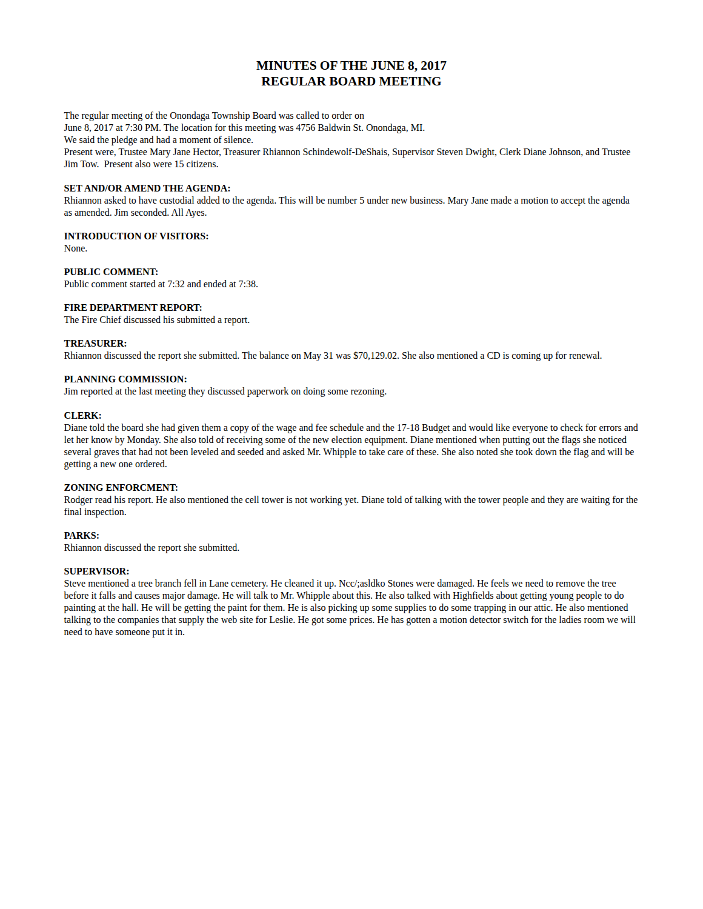MINUTES OF THE JUNE 8, 2017
REGULAR BOARD MEETING
The regular meeting of the Onondaga Township Board was called to order on
June 8, 2017 at 7:30 PM. The location for this meeting was 4756 Baldwin St. Onondaga, MI.
We said the pledge and had a moment of silence.
Present were, Trustee Mary Jane Hector, Treasurer Rhiannon Schindewolf-DeShais, Supervisor Steven Dwight, Clerk Diane Johnson, and Trustee Jim Tow. Present also were 15 citizens.
Set and/or Amend the Agenda:
Rhiannon asked to have custodial added to the agenda. This will be number 5 under new business. Mary Jane made a motion to accept the agenda as amended. Jim seconded. All Ayes.
Introduction of Visitors:
None.
Public Comment:
Public comment started at 7:32 and ended at 7:38.
Fire Department Report:
The Fire Chief discussed his submitted a report.
Treasurer:
Rhiannon discussed the report she submitted. The balance on May 31 was $70,129.02. She also mentioned a CD is coming up for renewal.
Planning Commission:
Jim reported at the last meeting they discussed paperwork on doing some rezoning.
Clerk:
Diane told the board she had given them a copy of the wage and fee schedule and the 17-18 Budget and would like everyone to check for errors and let her know by Monday. She also told of receiving some of the new election equipment. Diane mentioned when putting out the flags she noticed several graves that had not been leveled and seeded and asked Mr. Whipple to take care of these. She also noted she took down the flag and will be getting a new one ordered.
Zoning Enforcment:
Rodger read his report. He also mentioned the cell tower is not working yet. Diane told of talking with the tower people and they are waiting for the final inspection.
Parks:
Rhiannon discussed the report she submitted.
Supervisor:
Steve mentioned a tree branch fell in Lane cemetery. He cleaned it up. Ncc/;asldko Stones were damaged. He feels we need to remove the tree before it falls and causes major damage. He will talk to Mr. Whipple about this. He also talked with Highfields about getting young people to do painting at the hall. He will be getting the paint for them. He is also picking up some supplies to do some trapping in our attic. He also mentioned talking to the companies that supply the web site for Leslie. He got some prices. He has gotten a motion detector switch for the ladies room we will need to have someone put it in.